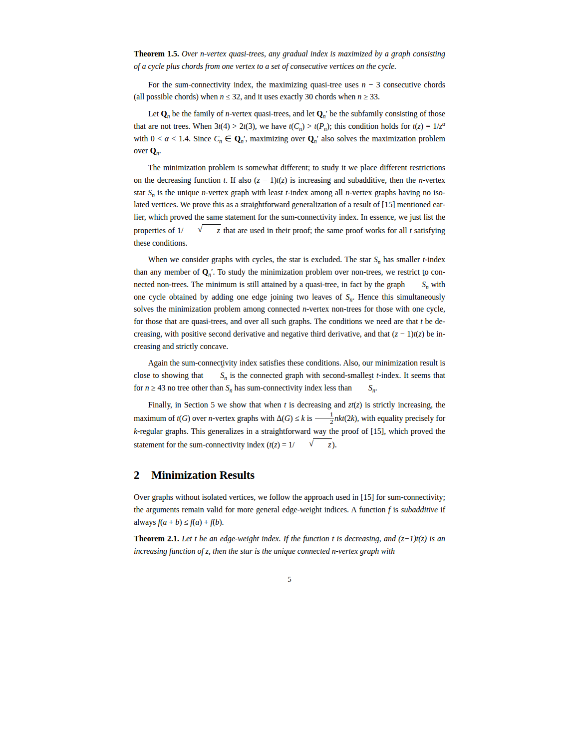Theorem 1.5. Over n-vertex quasi-trees, any gradual index is maximized by a graph consisting of a cycle plus chords from one vertex to a set of consecutive vertices on the cycle.
For the sum-connectivity index, the maximizing quasi-tree uses n − 3 consecutive chords (all possible chords) when n ≤ 32, and it uses exactly 30 chords when n ≥ 33.
Let Qn be the family of n-vertex quasi-trees, and let Qn′ be the subfamily consisting of those that are not trees. When 3t(4) > 2t(3), we have t(Cn) > t(Pn); this condition holds for t(z) = 1/zα with 0 < α < 1.4. Since Cn ∈ Qn′, maximizing over Qn′ also solves the maximization problem over Qn.
The minimization problem is somewhat different; to study it we place different restrictions on the decreasing function t. If also (z − 1)t(z) is increasing and subadditive, then the n-vertex star Sn is the unique n-vertex graph with least t-index among all n-vertex graphs having no isolated vertices. We prove this as a straightforward generalization of a result of [15] mentioned earlier, which proved the same statement for the sum-connectivity index. In essence, we just list the properties of 1/z that are used in their proof; the same proof works for all t satisfying these conditions.
When we consider graphs with cycles, the star is excluded. The star Sn has smaller t-index than any member of Qn′. To study the minimization problem over non-trees, we restrict to connected non-trees. The minimum is still attained by a quasi-tree, in fact by the graph ̂S n with one cycle obtained by adding one edge joining two leaves of Sn. Hence this simultaneously solves the minimization problem among connected n-vertex non-trees for those with one cycle, for those that are quasi-trees, and over all such graphs. The conditions we need are that t be decreasing, with positive second derivative and negative third derivative, and that (z − 1)t(z) be increasing and strictly concave.
Again the sum-connectivity index satisfies these conditions. Also, our minimization result is close to showing that ̂S n is the connected graph with second-smallest t-index. It seems that for n ≥ 43 no tree other than Sn has sum-connectivity index less than ̂S n.
Finally, in Section 5 we show that when t is decreasing and zt(z) is strictly increasing, the maximum of t(G) over n-vertex graphs with Δ(G) ≤ k is 12 nkt(2k), with equality precisely for k-regular graphs. This generalizes in a straightforward way the proof of [15], which proved the statement for the sum-connectivity index (t(z) = 1/z).
2 Minimization Results
Over graphs without isolated vertices, we follow the approach used in [15] for sum-connectivity; the arguments remain valid for more general edge-weight indices. A function f is subadditive if always f(a + b) ≤ f(a) + f(b).
Theorem 2.1. Let t be an edge-weight index. If the function t is decreasing, and (z−1)t(z) is an increasing function of z, then the star is the unique connected n-vertex graph with
5